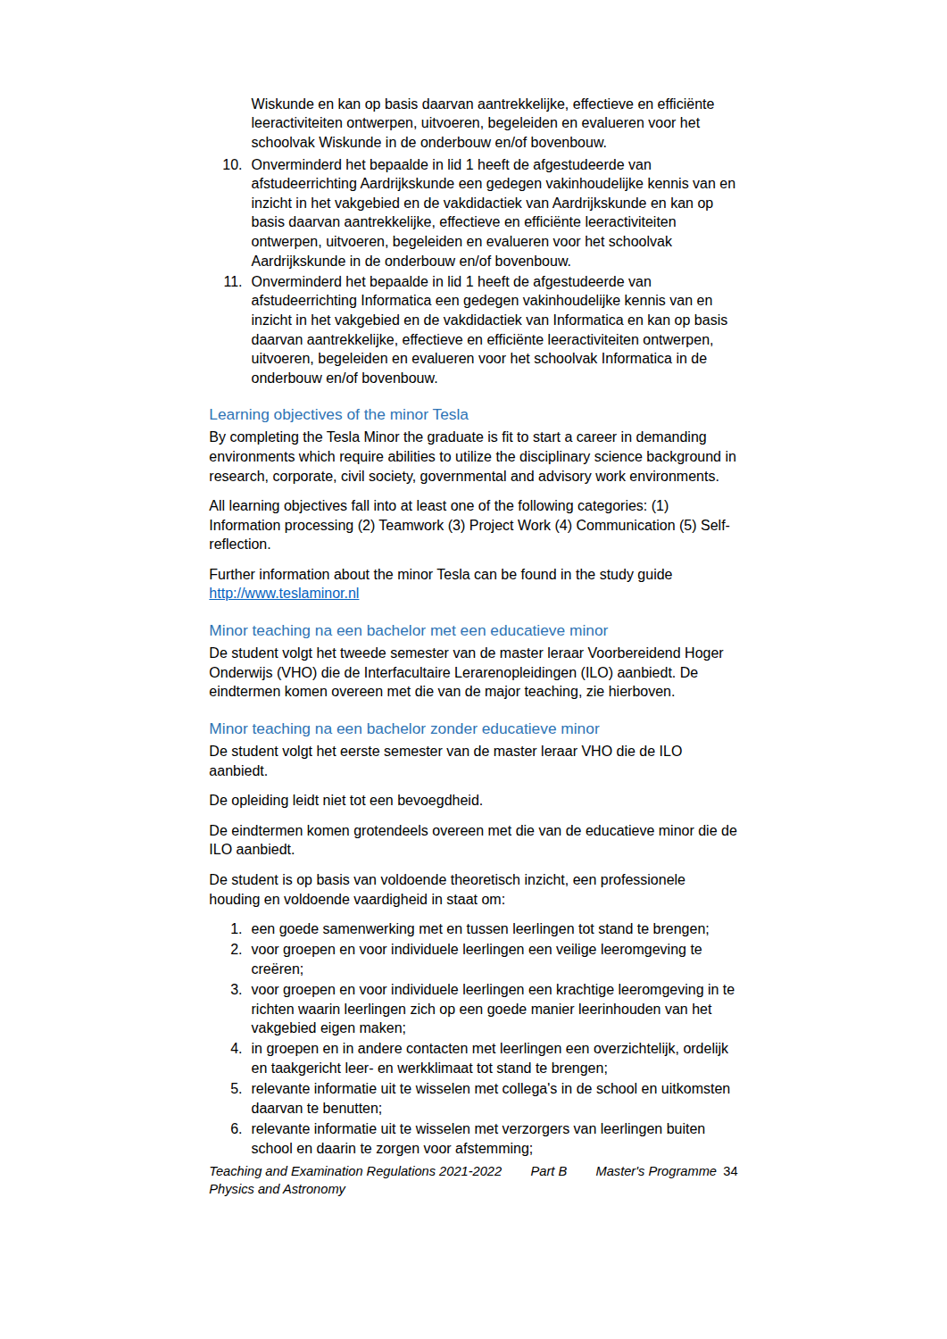Wiskunde en kan op basis daarvan aantrekkelijke, effectieve en efficiënte leeractiviteiten ontwerpen, uitvoeren, begeleiden en evalueren voor het schoolvak Wiskunde in de onderbouw en/of bovenbouw.
Onverminderd het bepaalde in lid 1 heeft de afgestudeerde van afstudeerrichting Aardrijkskunde een gedegen vakinhoudelijke kennis van en inzicht in het vakgebied en de vakdidactiek van Aardrijkskunde en kan op basis daarvan aantrekkelijke, effectieve en efficiënte leeractiviteiten ontwerpen, uitvoeren, begeleiden en evalueren voor het schoolvak Aardrijkskunde in de onderbouw en/of bovenbouw.
Onverminderd het bepaalde in lid 1 heeft de afgestudeerde van afstudeerrichting Informatica een gedegen vakinhoudelijke kennis van en inzicht in het vakgebied en de vakdidactiek van Informatica en kan op basis daarvan aantrekkelijke, effectieve en efficiënte leeractiviteiten ontwerpen, uitvoeren, begeleiden en evalueren voor het schoolvak Informatica in de onderbouw en/of bovenbouw.
Learning objectives of the minor Tesla
By completing the Tesla Minor the graduate is fit to start a career in demanding environments which require abilities to utilize the disciplinary science background in research, corporate, civil society, governmental and advisory work environments.
All learning objectives fall into at least one of the following categories: (1) Information processing (2) Teamwork (3) Project Work (4) Communication (5) Self-reflection.
Further information about the minor Tesla can be found in the study guide
http://www.teslaminor.nl
Minor teaching na een bachelor met een educatieve minor
De student volgt het tweede semester van de master leraar Voorbereidend Hoger Onderwijs (VHO) die de Interfacultaire Lerarenopleidingen (ILO) aanbiedt. De eindtermen komen overeen met die van de major teaching, zie hierboven.
Minor teaching na een bachelor zonder educatieve minor
De student volgt het eerste semester van de master leraar VHO die de ILO aanbiedt.
De opleiding leidt niet tot een bevoegdheid.
De eindtermen komen grotendeels overeen met die van de educatieve minor die de ILO aanbiedt.
De student is op basis van voldoende theoretisch inzicht, een professionele houding en voldoende vaardigheid in staat om:
een goede samenwerking met en tussen leerlingen tot stand te brengen;
voor groepen en voor individuele leerlingen een veilige leeromgeving te creëren;
voor groepen en voor individuele leerlingen een krachtige leeromgeving in te richten waarin leerlingen zich op een goede manier leerinhouden van het vakgebied eigen maken;
in groepen en in andere contacten met leerlingen een overzichtelijk, ordelijk en taakgericht leer- en werkklimaat tot stand te brengen;
relevante informatie uit te wisselen met collega's in de school en uitkomsten daarvan te benutten;
relevante informatie uit te wisselen met verzorgers van leerlingen buiten school en daarin te zorgen voor afstemming;
34 Teaching and Examination Regulations 2021-2022 Part B Master's Programme Physics and Astronomy